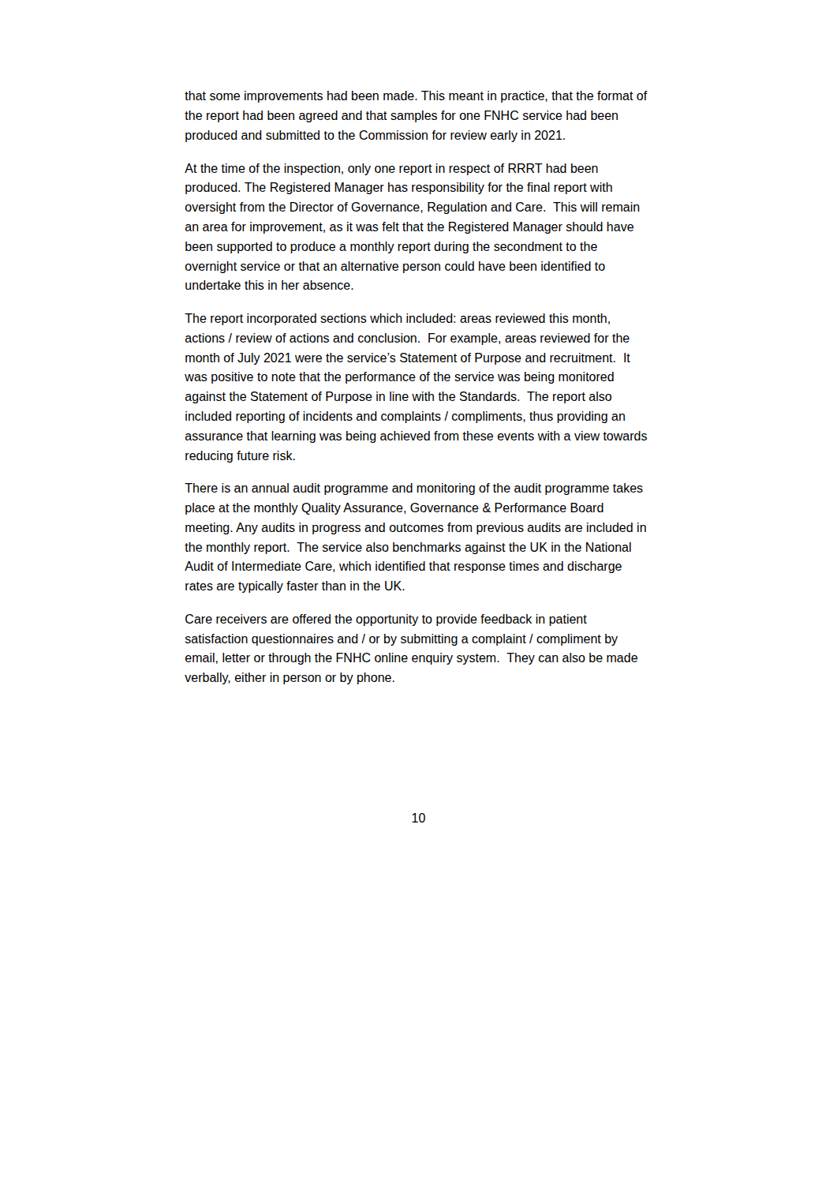that some improvements had been made. This meant in practice, that the format of the report had been agreed and that samples for one FNHC service had been produced and submitted to the Commission for review early in 2021.
At the time of the inspection, only one report in respect of RRRT had been produced. The Registered Manager has responsibility for the final report with oversight from the Director of Governance, Regulation and Care. This will remain an area for improvement, as it was felt that the Registered Manager should have been supported to produce a monthly report during the secondment to the overnight service or that an alternative person could have been identified to undertake this in her absence.
The report incorporated sections which included: areas reviewed this month, actions / review of actions and conclusion. For example, areas reviewed for the month of July 2021 were the service’s Statement of Purpose and recruitment. It was positive to note that the performance of the service was being monitored against the Statement of Purpose in line with the Standards. The report also included reporting of incidents and complaints / compliments, thus providing an assurance that learning was being achieved from these events with a view towards reducing future risk.
There is an annual audit programme and monitoring of the audit programme takes place at the monthly Quality Assurance, Governance & Performance Board meeting. Any audits in progress and outcomes from previous audits are included in the monthly report. The service also benchmarks against the UK in the National Audit of Intermediate Care, which identified that response times and discharge rates are typically faster than in the UK.
Care receivers are offered the opportunity to provide feedback in patient satisfaction questionnaires and / or by submitting a complaint / compliment by email, letter or through the FNHC online enquiry system. They can also be made verbally, either in person or by phone.
10